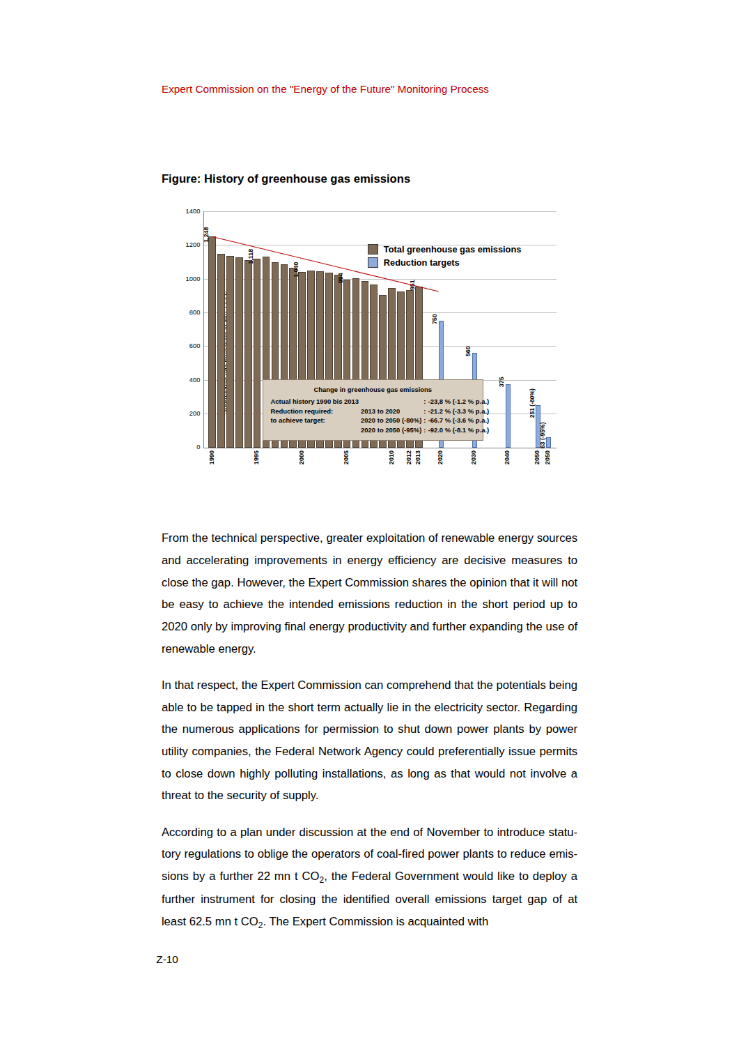Expert Commission on the "Energy of the Future" Monitoring Process
Figure: History of greenhouse gas emissions
Greenhouse gas emissions in Mio. t CO2equ.
1400
1200
1000
800
600
400
200
0
1,248
1,118
1,040
994
951
750
560
375
251 (-80%)
63 (-95%)
1990
1995
2000
2005
2010
2012
2013
2020
2030
2040
2050
2050
Total greenhouse gas emissions
Reduction targets
Change in greenhouse gas emissions
| Actual history 1990 bis 2013 | | : | -23,8 % (-1.2 % p.a.) |
| Reduction required: | 2013 to 2020 | : | -21.2 % (-3.3 % p.a.) |
| to achieve target: | 2020 to 2050 (-80%) | : | -66.7 % (-3.6 % p.a.) |
| | 2020 to 2050 (-95%) | : | -92.0 % (-8.1 % p.a.) |
From the technical perspective, greater exploitation of renewable energy sources and accelerating improvements in energy efficiency are decisive measures to close the gap. However, the Expert Commission shares the opinion that it will not be easy to achieve the intended emissions reduction in the short period up to 2020 only by improving final energy productivity and further expanding the use of renewable energy.
In that respect, the Expert Commission can comprehend that the potentials being able to be tapped in the short term actually lie in the electricity sector. Regarding the numerous applications for permission to shut down power plants by power utility companies, the Federal Network Agency could preferentially issue permits to close down highly polluting installations, as long as that would not involve a threat to the security of supply.
According to a plan under discussion at the end of November to introduce statutory regulations to oblige the operators of coal-fired power plants to reduce emissions by a further 22 mn t CO2, the Federal Government would like to deploy a further instrument for closing the identified overall emissions target gap of at least 62.5 mn t CO2. The Expert Commission is acquainted with
Z-10